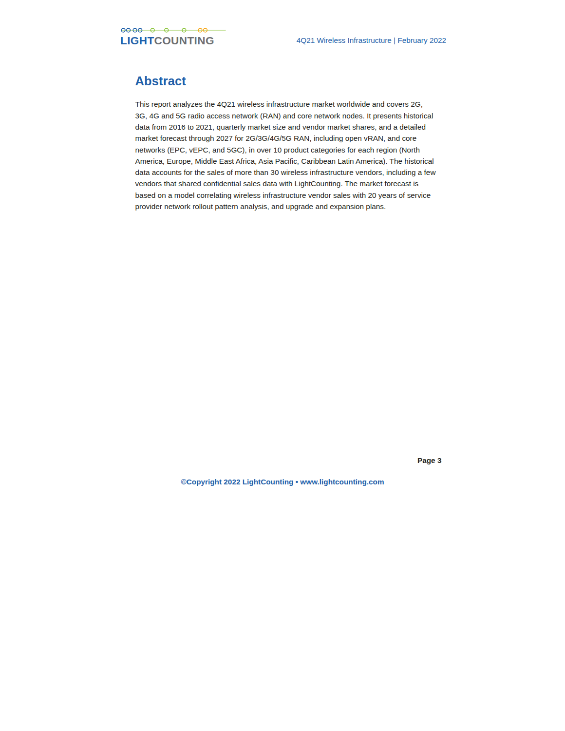LIGHTCOUNTING
4Q21 Wireless Infrastructure | February 2022
Abstract
This report analyzes the 4Q21 wireless infrastructure market worldwide and covers 2G, 3G, 4G and 5G radio access network (RAN) and core network nodes. It presents historical data from 2016 to 2021, quarterly market size and vendor market shares, and a detailed market forecast through 2027 for 2G/3G/4G/5G RAN, including open vRAN, and core networks (EPC, vEPC, and 5GC), in over 10 product categories for each region (North America, Europe, Middle East Africa, Asia Pacific, Caribbean Latin America). The historical data accounts for the sales of more than 30 wireless infrastructure vendors, including a few vendors that shared confidential sales data with LightCounting. The market forecast is based on a model correlating wireless infrastructure vendor sales with 20 years of service provider network rollout pattern analysis, and upgrade and expansion plans.
Page 3
©Copyright 2022 LightCounting • www.lightcounting.com